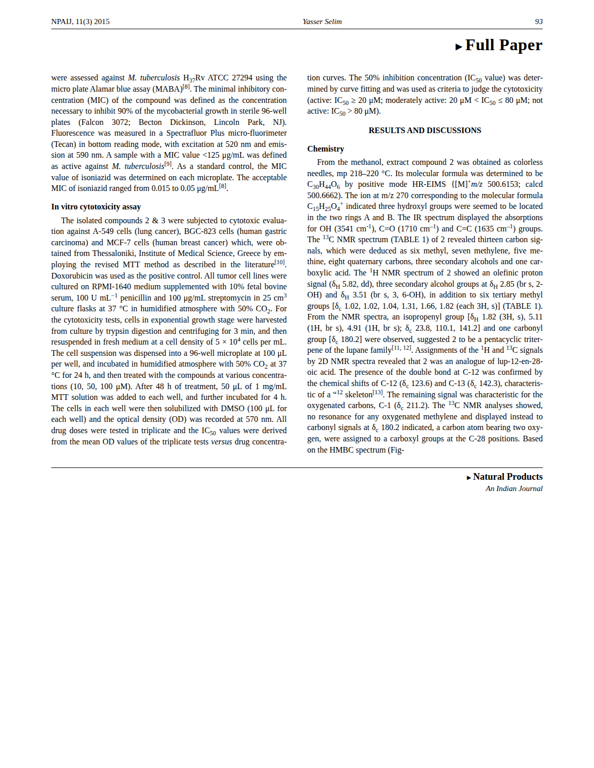NPAIJ, 11(3) 2015 Yasser Selim 93
Full Paper
were assessed against M. tuberculosis H37Rv ATCC 27294 using the micro plate Alamar blue assay (MABA)[8]. The minimal inhibitory concentration (MIC) of the compound was defined as the concentration necessary to inhibit 90% of the mycobacterial growth in sterile 96-well plates (Falcon 3072; Becton Dickinson, Lincoln Park, NJ). Fluorescence was measured in a Spectrafluor Plus micro-fluorimeter (Tecan) in bottom reading mode, with excitation at 520 nm and emission at 590 nm. A sample with a MIC value <125 μg/mL was defined as active against M. tuberculosis[9]. As a standard control, the MIC value of isoniazid was determined on each microplate. The acceptable MIC of isoniazid ranged from 0.015 to 0.05 μg/mL[8].
In vitro cytotoxicity assay
The isolated compounds 2 & 3 were subjected to cytotoxic evaluation against A-549 cells (lung cancer), BGC-823 cells (human gastric carcinoma) and MCF-7 cells (human breast cancer) which, were obtained from Thessaloniki, Institute of Medical Science, Greece by employing the revised MTT method as described in the literature[10]. Doxorubicin was used as the positive control. All tumor cell lines were cultured on RPMI-1640 medium supplemented with 10% fetal bovine serum, 100 U mL−1 penicillin and 100 μg/mL streptomycin in 25 cm3 culture flasks at 37 °C in humidified atmosphere with 50% CO2. For the cytotoxicity tests, cells in exponential growth stage were harvested from culture by trypsin digestion and centrifuging for 3 min, and then resuspended in fresh medium at a cell density of 5 × 104 cells per mL. The cell suspension was dispensed into a 96-well microplate at 100 μL per well, and incubated in humidified atmosphere with 50% CO2 at 37 °C for 24 h, and then treated with the compounds at various concentrations (10, 50, 100 μM). After 48 h of treatment, 50 μL of 1 mg/mL MTT solution was added to each well, and further incubated for 4 h. The cells in each well were then solubilized with DMSO (100 μL for each well) and the optical density (OD) was recorded at 570 nm. All drug doses were tested in triplicate and the IC50 values were derived from the mean OD values of the triplicate tests versus drug concentration curves. The 50% inhibition concentration (IC50 value) was determined by curve fitting and was used as criteria to judge the cytotoxicity (active: IC50 ≥ 20 μM; moderately active: 20 μM < IC50 ≤ 80 μM; not active: IC50 > 80 μM).
RESULTS AND DISCUSSIONS
Chemistry
From the methanol, extract compound 2 was obtained as colorless needles, mp 218–220 °C. Its molecular formula was determined to be C30H44O6 by positive mode HR-EIMS {[M]+m/z 500.6153; calcd 500.6662). The ion at m/z 270 corresponding to the molecular formula C15H25O4+ indicated three hydroxyl groups were seemed to be located in the two rings A and B. The IR spectrum displayed the absorptions for OH (3541 cm-1), C=O (1710 cm–1) and C=C (1635 cm–1) groups. The 13C NMR spectrum (TABLE 1) of 2 revealed thirteen carbon signals, which were deduced as six methyl, seven methylene, five methine, eight quaternary carbons, three secondary alcohols and one carboxylic acid. The 1H NMR spectrum of 2 showed an olefinic proton signal (δH 5.82, dd), three secondary alcohol groups at δH 2.85 (br s, 2-OH) and δH 3.51 (br s, 3, 6-OH), in addition to six tertiary methyl groups [δc 1.02, 1.02, 1.04, 1.31, 1.66, 1.82 (each 3H, s)] (TABLE 1). From the NMR spectra, an isopropenyl group [δH 1.82 (3H, s), 5.11 (1H, br s), 4.91 (1H, br s); δc 23.8, 110.1, 141.2] and one carbonyl group [δc 180.2] were observed, suggested 2 to be a pentacyclic triterpene of the lupane family[11, 12]. Assignments of the 1H and 13C signals by 2D NMR spectra revealed that 2 was an analogue of lup-12-en-28-oic acid. The presence of the double bond at C-12 was confirmed by the chemical shifts of C-12 (δc 123.6) and C-13 (δc 142.3), characteristic of a “12 skeleton[13]. The remaining signal was characteristic for the oxygenated carbons, C-1 (δc 211.2). The 13C NMR analyses showed, no resonance for any oxygenated methylene and displayed instead to carbonyl signals at δc 180.2 indicated, a carbon atom bearing two oxygen, were assigned to a carboxyl groups at the C-28 positions. Based on the HMBC spectrum (Fig-
Natural Products
An Indian Journal